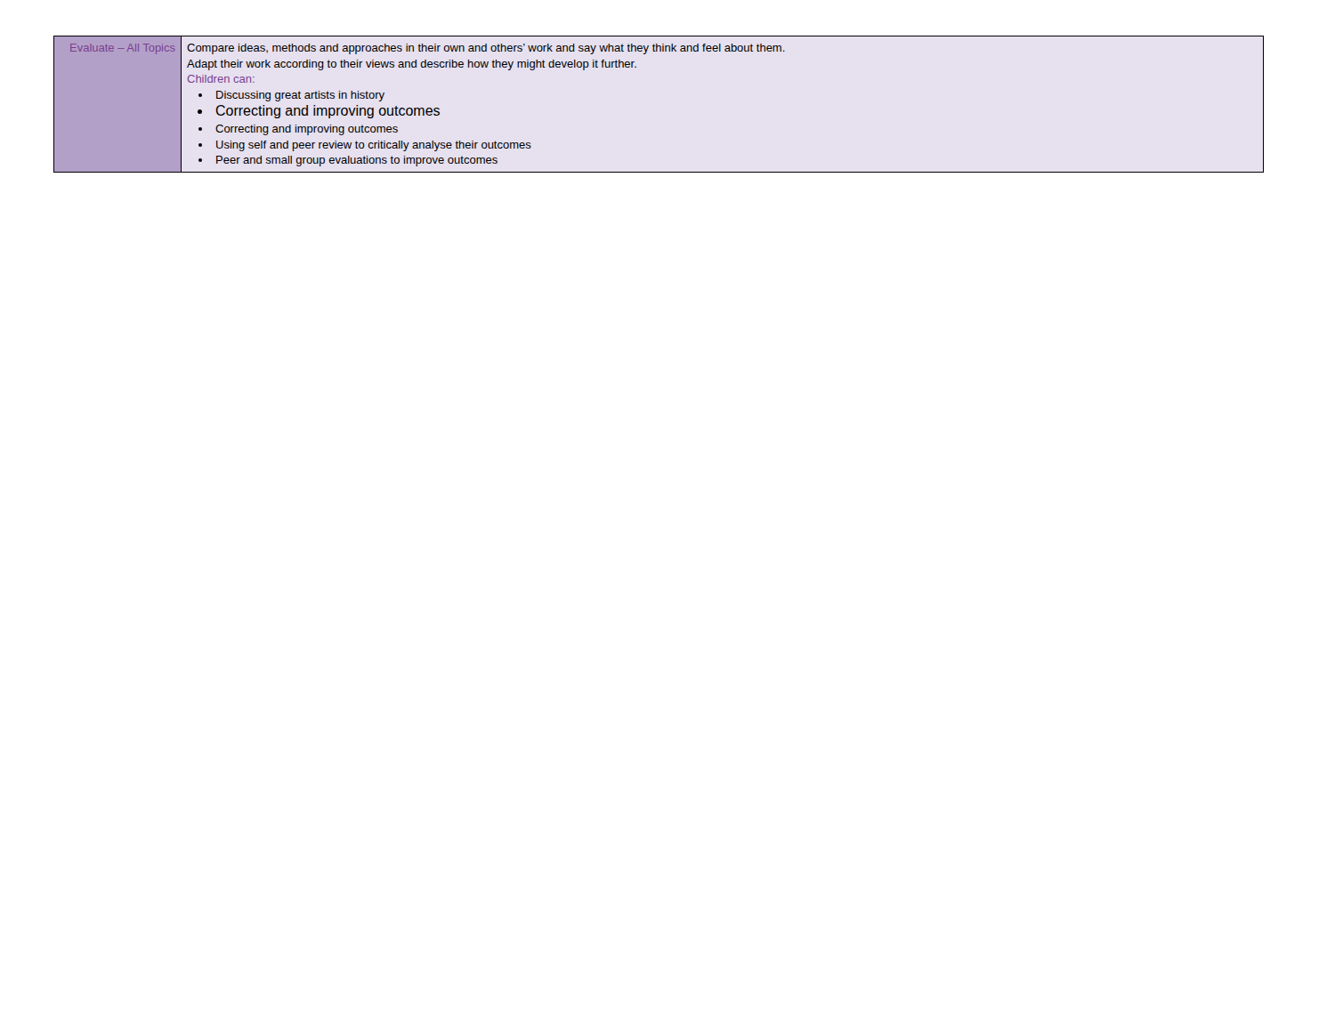| Evaluate – All Topics | Compare ideas, methods and approaches in their own and others’ work and say what they think and feel about them. Adapt their work according to their views and describe how they might develop it further. Children can: Discussing great artists in history Correcting and improving outcomes Correcting and improving outcomes Using self and peer review to critically analyse their outcomes Peer and small group evaluations to improve outcomes |